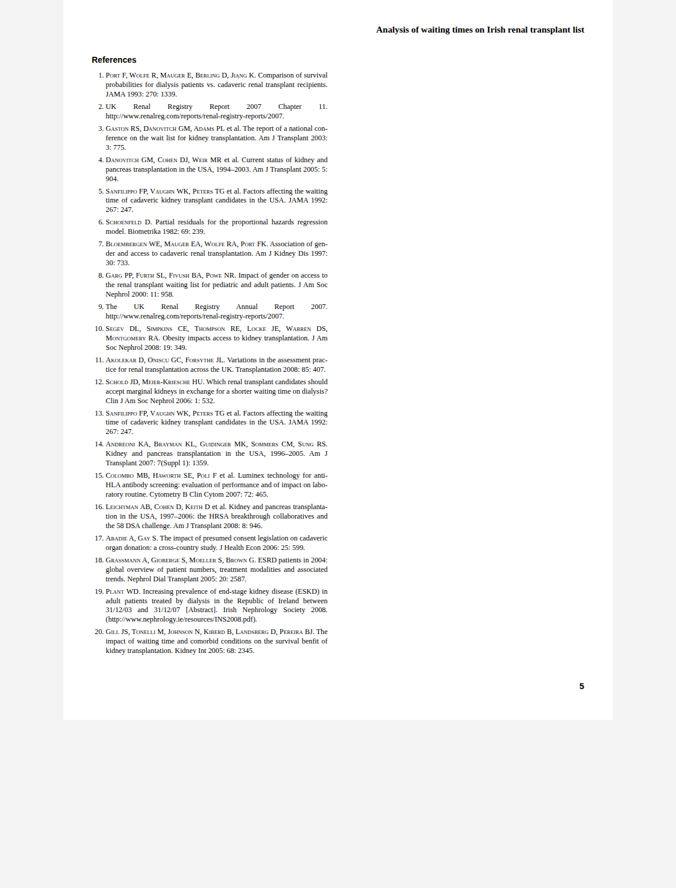Analysis of waiting times on Irish renal transplant list
References
Port F, Wolfe R, Mauger E, Berling D, Jiang K. Comparison of survival probabilities for dialysis patients vs. cadaveric renal transplant recipients. JAMA 1993: 270: 1339.
UK Renal Registry Report 2007 Chapter 11. http://www.renalreg.com/reports/renal-registry-reports/2007.
Gaston RS, Danovitch GM, Adams PL et al. The report of a national conference on the wait list for kidney transplantation. Am J Transplant 2003: 3: 775.
Danovitch GM, Cohen DJ, Weir MR et al. Current status of kidney and pancreas transplantation in the USA, 1994–2003. Am J Transplant 2005: 5: 904.
Sanfilippo FP, Vaughn WK, Peters TG et al. Factors affecting the waiting time of cadaveric kidney transplant candidates in the USA. JAMA 1992: 267: 247.
Schoenfeld D. Partial residuals for the proportional hazards regression model. Biometrika 1982: 69: 239.
Bloembergen WE, Mauger EA, Wolfe RA, Port FK. Association of gender and access to cadaveric renal transplantation. Am J Kidney Dis 1997: 30: 733.
Garg PP, Furth SL, Fivush BA, Powe NR. Impact of gender on access to the renal transplant waiting list for pediatric and adult patients. J Am Soc Nephrol 2000: 11: 958.
The UK Renal Registry Annual Report 2007. http://www.renalreg.com/reports/renal-registry-reports/2007.
Segev DL, Simpkins CE, Thompson RE, Locke JE, Warren DS, Montgomery RA. Obesity impacts access to kidney transplantation. J Am Soc Nephrol 2008: 19: 349.
Akolekar D, Oniscu GC, Forsythe JL. Variations in the assessment practice for renal transplantation across the UK. Transplantation 2008: 85: 407.
Schold JD, Meier-Kriesche HU. Which renal transplant candidates should accept marginal kidneys in exchange for a shorter waiting time on dialysis? Clin J Am Soc Nephrol 2006: 1: 532.
Sanfilippo FP, Vaughn WK, Peters TG et al. Factors affecting the waiting time of cadaveric kidney transplant candidates in the USA. JAMA 1992: 267: 247.
Andreoni KA, Brayman KL, Guidinger MK, Sommers CM, Sung RS. Kidney and pancreas transplantation in the USA, 1996–2005. Am J Transplant 2007: 7(Suppl 1): 1359.
Colombo MB, Haworth SE, Poli F et al. Luminex technology for anti-HLA antibody screening: evaluation of performance and of impact on laboratory routine. Cytometry B Clin Cytom 2007: 72: 465.
Leichtman AB, Cohen D, Keith D et al. Kidney and pancreas transplantation in the USA, 1997–2006: the HRSA breakthrough collaboratives and the 58 DSA challenge. Am J Transplant 2008: 8: 946.
Abadie A, Gay S. The impact of presumed consent legislation on cadaveric organ donation: a cross-country study. J Health Econ 2006: 25: 599.
Grassmann A, Gioberge S, Moeller S, Brown G. ESRD patients in 2004: global overview of patient numbers, treatment modalities and associated trends. Nephrol Dial Transplant 2005: 20: 2587.
Plant WD. Increasing prevalence of end-stage kidney disease (ESKD) in adult patients treated by dialysis in the Republic of Ireland between 31/12/03 and 31/12/07 [Abstract]. Irish Nephrology Society 2008. (http://www.nephrology.ie/resources/INS2008.pdf).
Gill JS, Tonelli M, Johnson N, Kiberd B, Landsberg D, Pereira BJ. The impact of waiting time and comorbid conditions on the survival benfit of kidney transplantation. Kidney Int 2005: 68: 2345.
5